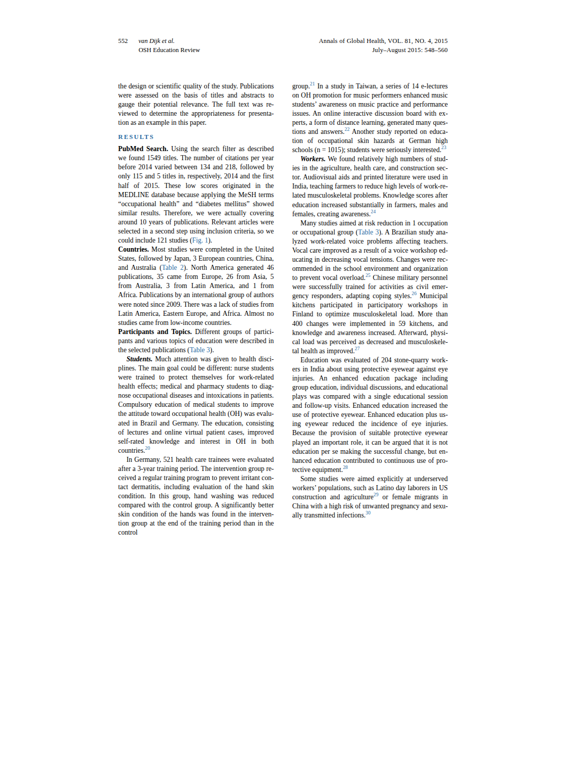552 van Dijk et al. OSH Education Review
Annals of Global Health, VOL. 81, NO. 4, 2015
July–August 2015: 548–560
the design or scientific quality of the study. Publications were assessed on the basis of titles and abstracts to gauge their potential relevance. The full text was reviewed to determine the appropriateness for presentation as an example in this paper.
RESULTS
PubMed Search. Using the search filter as described we found 1549 titles. The number of citations per year before 2014 varied between 134 and 218, followed by only 115 and 5 titles in, respectively, 2014 and the first half of 2015. These low scores originated in the MEDLINE database because applying the MeSH terms “occupational health” and “diabetes mellitus” showed similar results. Therefore, we were actually covering around 10 years of publications. Relevant articles were selected in a second step using inclusion criteria, so we could include 121 studies (Fig. 1).
Countries. Most studies were completed in the United States, followed by Japan, 3 European countries, China, and Australia (Table 2). North America generated 46 publications, 35 came from Europe, 26 from Asia, 5 from Australia, 3 from Latin America, and 1 from Africa. Publications by an international group of authors were noted since 2009. There was a lack of studies from Latin America, Eastern Europe, and Africa. Almost no studies came from low-income countries.
Participants and Topics. Different groups of participants and various topics of education were described in the selected publications (Table 3).
Students. Much attention was given to health disciplines. The main goal could be different: nurse students were trained to protect themselves for work-related health effects; medical and pharmacy students to diagnose occupational diseases and intoxications in patients. Compulsory education of medical students to improve the attitude toward occupational health (OH) was evaluated in Brazil and Germany. The education, consisting of lectures and online virtual patient cases, improved self-rated knowledge and interest in OH in both countries.20
In Germany, 521 health care trainees were evaluated after a 3-year training period. The intervention group received a regular training program to prevent irritant contact dermatitis, including evaluation of the hand skin condition. In this group, hand washing was reduced compared with the control group. A significantly better skin condition of the hands was found in the intervention group at the end of the training period than in the control
group.21 In a study in Taiwan, a series of 14 e-lectures on OH promotion for music performers enhanced music students’ awareness on music practice and performance issues. An online interactive discussion board with experts, a form of distance learning, generated many questions and answers.22 Another study reported on education of occupational skin hazards at German high schools (n = 1015); students were seriously interested.23
Workers. We found relatively high numbers of studies in the agriculture, health care, and construction sector. Audiovisual aids and printed literature were used in India, teaching farmers to reduce high levels of work-related musculoskeletal problems. Knowledge scores after education increased substantially in farmers, males and females, creating awareness.24
Many studies aimed at risk reduction in 1 occupation or occupational group (Table 3). A Brazilian study analyzed work-related voice problems affecting teachers. Vocal care improved as a result of a voice workshop educating in decreasing vocal tensions. Changes were recommended in the school environment and organization to prevent vocal overload.25 Chinese military personnel were successfully trained for activities as civil emergency responders, adapting coping styles.26 Municipal kitchens participated in participatory workshops in Finland to optimize musculoskeletal load. More than 400 changes were implemented in 59 kitchens, and knowledge and awareness increased. Afterward, physical load was perceived as decreased and musculoskeletal health as improved.27
Education was evaluated of 204 stone-quarry workers in India about using protective eyewear against eye injuries. An enhanced education package including group education, individual discussions, and educational plays was compared with a single educational session and follow-up visits. Enhanced education increased the use of protective eyewear. Enhanced education plus using eyewear reduced the incidence of eye injuries. Because the provision of suitable protective eyewear played an important role, it can be argued that it is not education per se making the successful change, but enhanced education contributed to continuous use of protective equipment.28
Some studies were aimed explicitly at underserved workers’ populations, such as Latino day laborers in US construction and agriculture29 or female migrants in China with a high risk of unwanted pregnancy and sexually transmitted infections.30